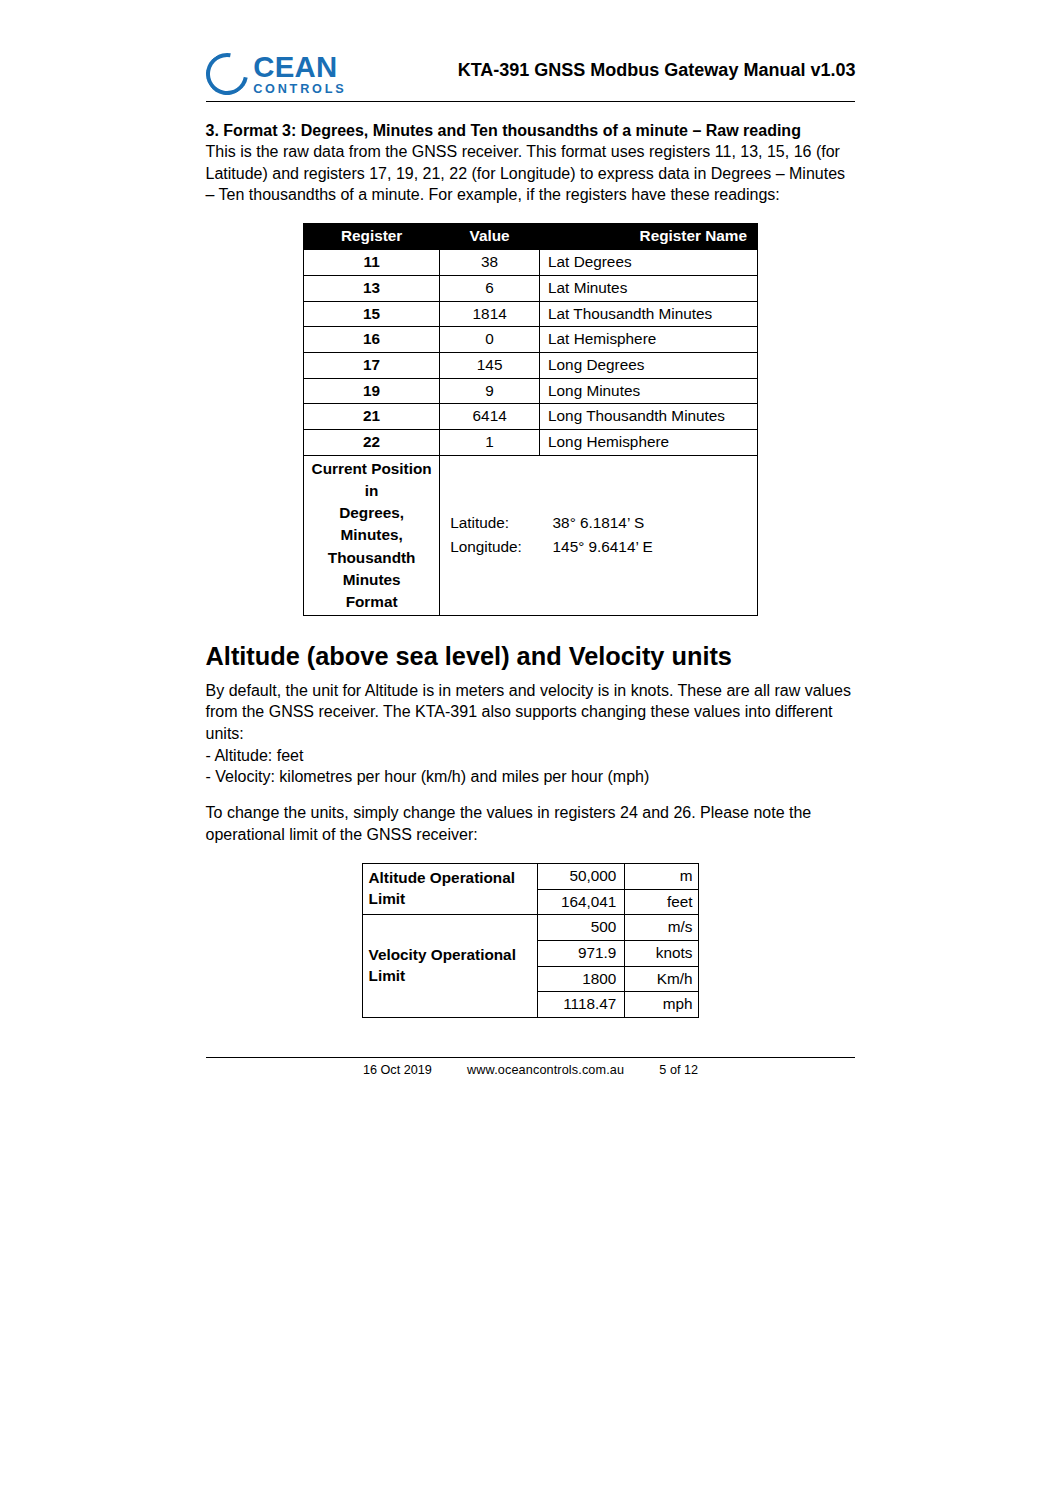CEAN CONTROLS
KTA-391 GNSS Modbus Gateway Manual v1.03
3. Format 3: Degrees, Minutes and Ten thousandths of a minute – Raw reading
This is the raw data from the GNSS receiver. This format uses registers 11, 13, 15, 16 (for Latitude) and registers 17, 19, 21, 22 (for Longitude) to express data in Degrees – Minutes – Ten thousandths of a minute. For example, if the registers have these readings:
| Register | Value | Register Name |
| --- | --- | --- |
| 11 | 38 | Lat Degrees |
| 13 | 6 | Lat Minutes |
| 15 | 1814 | Lat Thousandth Minutes |
| 16 | 0 | Lat Hemisphere |
| 17 | 145 | Long Degrees |
| 19 | 9 | Long Minutes |
| 21 | 6414 | Long Thousandth Minutes |
| 22 | 1 | Long Hemisphere |
| Current Position in Degrees, Minutes, Thousandth Minutes Format | Latitude: 38° 6.1814’ S Longitude: 145° 9.6414’ E |
Altitude (above sea level) and Velocity units
By default, the unit for Altitude is in meters and velocity is in knots. These are all raw values from the GNSS receiver. The KTA-391 also supports changing these values into different units:
- Altitude: feet
- Velocity: kilometres per hour (km/h) and miles per hour (mph)
To change the units, simply change the values in registers 24 and 26. Please note the operational limit of the GNSS receiver:
| Altitude Operational Limit | 50,000 | m |
| 164,041 | feet |
| Velocity Operational Limit | 500 | m/s |
| 971.9 | knots |
| 1800 | Km/h |
| 1118.47 | mph |
16 Oct 2019 www.oceancontrols.com.au 5 of 12